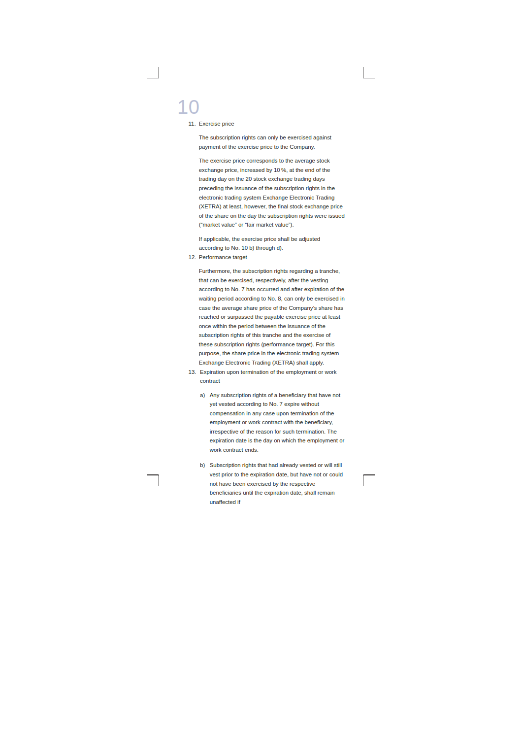10
Exercise price
The subscription rights can only be exercised against payment of the exercise price to the Company.
The exercise price corresponds to the average stock exchange price, increased by 10 %, at the end of the trading day on the 20 stock exchange trading days preceding the issuance of the subscription rights in the electronic trading system Exchange Electronic Trading (XETRA) at least, however, the final stock exchange price of the share on the day the subscription rights were issued (“market value” or “fair market value”).
If applicable, the exercise price shall be adjusted according to No. 10 b) through d).
Performance target
Furthermore, the subscription rights regarding a tranche, that can be exercised, respectively, after the vesting according to No. 7 has occurred and after expiration of the waiting period according to No. 8, can only be exercised in case the average share price of the Company’s share has reached or surpassed the payable exercise price at least once within the period between the issuance of the subscription rights of this tranche and the exercise of these subscription rights (performance target). For this purpose, the share price in the electronic trading system Exchange Electronic Trading (XETRA) shall apply.
Expiration upon termination of the employment or work contract
Any subscription rights of a beneficiary that have not yet vested according to No. 7 expire without compensation in any case upon termination of the employment or work contract with the beneficiary, irrespective of the reason for such termination. The expiration date is the day on which the employment or work contract ends.
Subscription rights that had already vested or will still vest prior to the expiration date, but have not or could not have been exercised by the respective beneficiaries until the expiration date, shall remain unaffected if